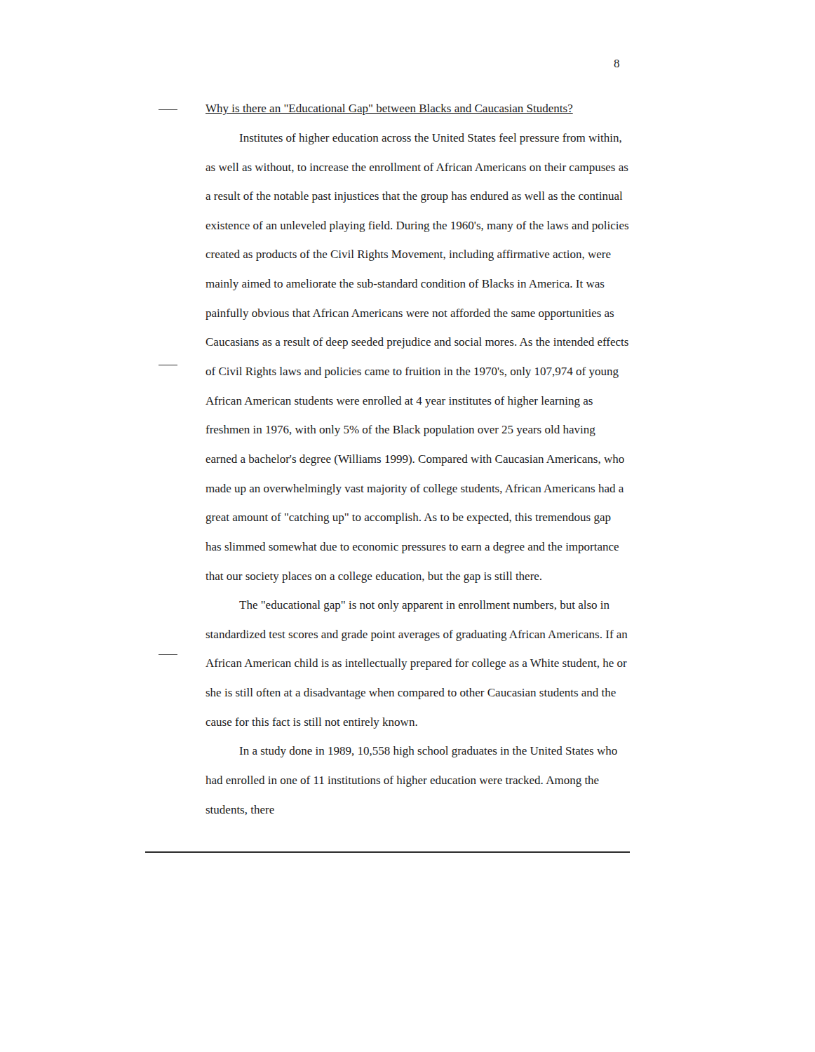8
Why is there an "Educational Gap" between Blacks and Caucasian Students?
Institutes of higher education across the United States feel pressure from within, as well as without, to increase the enrollment of African Americans on their campuses as a result of the notable past injustices that the group has endured as well as the continual existence of an unleveled playing field. During the 1960's, many of the laws and policies created as products of the Civil Rights Movement, including affirmative action, were mainly aimed to ameliorate the sub-standard condition of Blacks in America. It was painfully obvious that African Americans were not afforded the same opportunities as Caucasians as a result of deep seeded prejudice and social mores. As the intended effects of Civil Rights laws and policies came to fruition in the 1970's, only 107,974 of young African American students were enrolled at 4 year institutes of higher learning as freshmen in 1976, with only 5% of the Black population over 25 years old having earned a bachelor's degree (Williams 1999). Compared with Caucasian Americans, who made up an overwhelmingly vast majority of college students, African Americans had a great amount of "catching up" to accomplish. As to be expected, this tremendous gap has slimmed somewhat due to economic pressures to earn a degree and the importance that our society places on a college education, but the gap is still there.
The "educational gap" is not only apparent in enrollment numbers, but also in standardized test scores and grade point averages of graduating African Americans. If an African American child is as intellectually prepared for college as a White student, he or she is still often at a disadvantage when compared to other Caucasian students and the cause for this fact is still not entirely known.
In a study done in 1989, 10,558 high school graduates in the United States who had enrolled in one of 11 institutions of higher education were tracked. Among the students, there